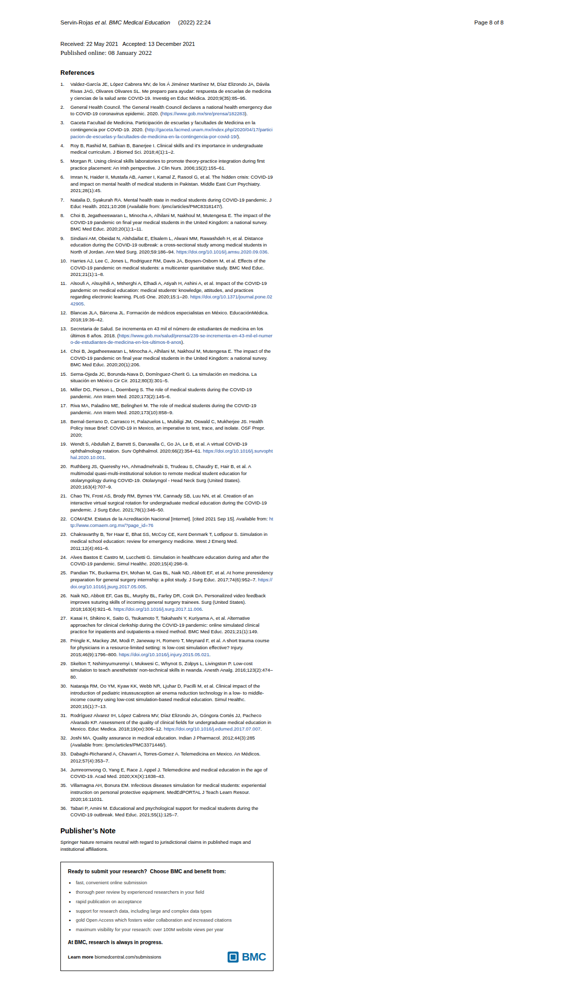Servin-Rojas et al. BMC Medical Education (2022) 22:24
Page 8 of 8
Received: 22 May 2021 Accepted: 13 December 2021
Published online: 08 January 2022
References
Valdez-García JE, López Cabrera MV, de los Á Jiménez Martínez M, Díaz Elizondo JA, Dávila Rivas JAG, Olivares Olivares SL. Me preparo para ayudar: respuesta de escuelas de medicina y ciencias de la salud ante COVID-19. Investig en Educ Médica. 2020;9(35):85–95.
General Health Council. The General Health Council declares a national health emergency due to COVID-19 coronavirus epidemic. 2020. (https://www.gob.mx/sre/prensa/182283).
Gaceta Facultad de Medicina. Participación de escuelas y facultades de Medicina en la contingencia por COVID-19. 2020. (http://gaceta.facmed.unam.mx/index.php/2020/04/17/participacion-de-escuelas-y-facultades-de-medicina-en-la-contingencia-por-covid-19/).
Roy B, Rashid M, Sathian B, Banerjee I. Clinical skills and it’s importance in undergraduate medical curriculum. J Biomed Sci. 2018;4(1):1–2.
Morgan R. Using clinical skills laboratories to promote theory-practice integration during first practice placement: An Irish perspective. J Clin Nurs. 2006;15(2):155–61.
Imran N, Haider II, Mustafa AB, Aamer I, Kamal Z, Rasool G, et al. The hidden crisis: COVID-19 and impact on mental health of medical students in Pakistan. Middle East Curr Psychiatry. 2021;28(1):45.
Natalia D, Syakurah RA. Mental health state in medical students during COVID-19 pandemic. J Educ Health. 2021;10:208 (Available from: /pmc/articles/PMC8318147/).
Choi B, Jegatheeswaran L, Minocha A, Alhilani M, Nakhoul M, Mutengesa E. The impact of the COVID-19 pandemic on final year medical students in the United Kingdom: a national survey. BMC Med Educ. 2020;20(1):1–11.
Sindiani AM, Obeidat N, Alshdaifat E, Elsalem L, Alwani MM, Rawashdeh H, et al. Distance education during the COVID-19 outbreak: a cross-sectional study among medical students in North of Jordan. Ann Med Surg. 2020;59:186–94. https://doi.org/10.1016/j.amsu.2020.09.036.
Harries AJ, Lee C, Jones L, Rodriguez RM, Davis JA, Boysen-Osborn M, et al. Effects of the COVID-19 pandemic on medical students: a multicenter quantitative study. BMC Med Educ. 2021;21(1):1–8.
Alsoufi A, Alsuyihili A, Msherghi A, Elhadi A, Atiyah H, Ashini A, et al. Impact of the COVID-19 pandemic on medical education: medical students’ knowledge, attitudes, and practices regarding electronic learning. PLoS One. 2020;15:1–20. https://doi.org/10.1371/journal.pone.0242905.
Blancas JLA, Bárcena JL. Formación de médicos especialistas en México. EducaciónMédica. 2018;19:36–42.
Secretaria de Salud. Se incrementa en 43 mil el número de estudiantes de medicina en los últimos 8 años. 2018. (https://www.gob.mx/salud/prensa/239-se-incrementa-en-43-mil-el-numero-de-estudiantes-de-medicina-en-los-ultimos-8-anos).
Choi B, Jegatheeswaran L, Minocha A, Alhilani M, Nakhoul M, Mutengesa E. The impact of the COVID-19 pandemic on final year medical students in the United Kingdom: a national survey. BMC Med Educ. 2020;20(1):206.
Serna-Ojeda JC, Borunda-Nava D, Domínguez-Cherit G. La simulación en medicina. La situación en México Cir Cir. 2012;80(3):301–5.
Miller DG, Pierson L, Doernberg S. The role of medical students during the COVID-19 pandemic. Ann Intern Med. 2020;173(2):145–6.
Riva MA, Paladino ME, Belingheri M. The role of medical students during the COVID-19 pandemic. Ann Intern Med. 2020;173(10):858–9.
Bernal-Serrano D, Carrasco H, Palazuelos L, Mubiligi JM, Oswald C, Mukherjee JS. Health Policy Issue Brief: COVID-19 in Mexico, an imperative to test, trace, and isolate. OSF Prepr. 2020;
Wendt S, Abdullah Z, Barrett S, Daruwalla C, Go JA, Le B, et al. A virtual COVID-19 ophthalmology rotation. Surv Ophthalmol. 2020;66(2):354–61. https://doi.org/10.1016/j.survophthal.2020.10.001.
Ruthberg JS, Quereshy HA, Ahmadmehrabi S, Trudeau S, Chaudry E, Hair B, et al. A multimodal quasi-multi-institutional solution to remote medical student education for otolaryngology during COVID-19. Otolaryngol - Head Neck Surg (United States). 2020;163(4):707–9.
Chao TN, Frost AS, Brody RM, Byrnes YM, Cannady SB, Luu NN, et al. Creation of an interactive virtual surgical rotation for undergraduate medical education during the COVID-19 pandemic. J Surg Educ. 2021;78(1):346–50.
COMAEM. Estatus de la Acreditación Nacional [Internet]. [cited 2021 Sep 15]. Available from: http://www.comaem.org.mx/?page_id=76
Chakravarthy B, Ter Haar E, Bhat SS, McCoy CE, Kent Denmark T, Lotfipour S. Simulation in medical school education: review for emergency medicine. West J Emerg Med. 2011;12(4):461–6.
Alves Bastos E Castro M, Lucchetti G. Simulation in healthcare education during and after the COVID-19 pandemic. Simul Healthc. 2020;15(4):298–9.
Pandian TK, Buckarma EH, Mohan M, Gas BL, Naik ND, Abbott EF, et al. At home preresidency preparation for general surgery internship: a pilot study. J Surg Educ. 2017;74(6):952–7. https://doi.org/10.1016/j.jsurg.2017.05.005.
Naik ND, Abbott EF, Gas BL, Murphy BL, Farley DR, Cook DA. Personalized video feedback improves suturing skills of incoming general surgery trainees. Surg (United States). 2018;163(4):921–6. https://doi.org/10.1016/j.surg.2017.11.006.
Kasai H, Shikino K, Saito G, Tsukamoto T, Takahashi Y, Kuriyama A, et al. Alternative approaches for clinical clerkship during the COVID-19 pandemic: online simulated clinical practice for inpatients and outpatients-a mixed method. BMC Med Educ. 2021;21(1):149.
Pringle K, Mackey JM, Modi P, Janeway H, Romero T, Meynard F, et al. A short trauma course for physicians in a resource-limited setting: Is low-cost simulation effective? Injury. 2015;46(9):1796–800. https://doi.org/10.1016/j.injury.2015.05.021.
Skelton T, Nshimyumuremyi I, Mukwesi C, Whynot S, Zolpys L, Livingston P. Low-cost simulation to teach anesthetists’ non-technical skills in rwanda. Anesth Analg. 2016;123(2):474–80.
Nataraja RM, Oo YM, Kyaw KK, Webb NR, Ljuhar D, Pacilli M, et al. Clinical impact of the introduction of pediatric intussusception air enema reduction technology in a low- to middle-income country using low-cost simulation-based medical education. Simul Healthc. 2020;15(1):7–13.
Rodríguez Alvarez IH, López Cabrera MV, Díaz Elizondo JA, Góngora Cortés JJ, Pacheco Alvarado KP. Assessment of the quality of clinical fields for undergraduate medical education in Mexico. Educ Medica. 2018;19(xx):306–12. https://doi.org/10.1016/j.edumed.2017.07.007.
Joshi MA. Quality assurance in medical education. Indian J Pharmacol. 2012;44(3):285 (Available from: /pmc/articles/PMC3371446/).
Dabaghi-Richarand A, Chavarri A, Torres-Gomez A. Telemedicina en Mexico. An Médicos. 2012;57(4):353–7.
Jumreornvong O, Yang E, Race J, Appel J. Telemedicine and medical education in the age of COVID-19. Acad Med. 2020;XX(X):1838–43.
Villamagna AH, Bonura EM. Infectious diseases simulation for medical students: experiential instruction on personal protective equipment. MedEdPORTAL J Teach Learn Resour. 2020;16:11031.
Tabari P, Amini M. Educational and psychological support for medical students during the COVID-19 outbreak. Med Educ. 2021;55(1):125–7.
Publisher’s Note
Springer Nature remains neutral with regard to jurisdictional claims in published maps and institutional affiliations.
Ready to submit your research? Choose BMC and benefit from:
fast, convenient online submission
thorough peer review by experienced researchers in your field
rapid publication on acceptance
support for research data, including large and complex data types
gold Open Access which fosters wider collaboration and increased citations
maximum visibility for your research: over 100M website views per year
At BMC, research is always in progress.
Learn more biomedcentral.com/submissions
BMC